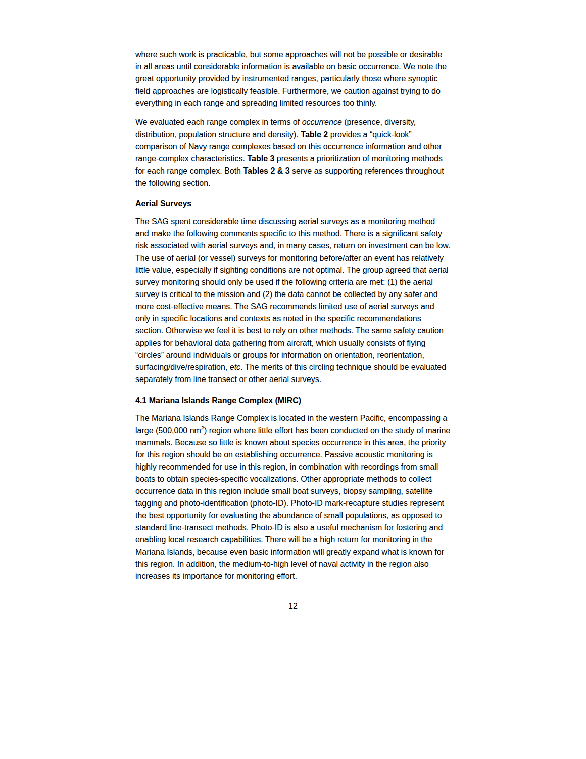where such work is practicable, but some approaches will not be possible or desirable in all areas until considerable information is available on basic occurrence. We note the great opportunity provided by instrumented ranges, particularly those where synoptic field approaches are logistically feasible. Furthermore, we caution against trying to do everything in each range and spreading limited resources too thinly.
We evaluated each range complex in terms of occurrence (presence, diversity, distribution, population structure and density). Table 2 provides a “quick-look” comparison of Navy range complexes based on this occurrence information and other range-complex characteristics. Table 3 presents a prioritization of monitoring methods for each range complex. Both Tables 2 & 3 serve as supporting references throughout the following section.
Aerial Surveys
The SAG spent considerable time discussing aerial surveys as a monitoring method and make the following comments specific to this method. There is a significant safety risk associated with aerial surveys and, in many cases, return on investment can be low. The use of aerial (or vessel) surveys for monitoring before/after an event has relatively little value, especially if sighting conditions are not optimal. The group agreed that aerial survey monitoring should only be used if the following criteria are met: (1) the aerial survey is critical to the mission and (2) the data cannot be collected by any safer and more cost-effective means. The SAG recommends limited use of aerial surveys and only in specific locations and contexts as noted in the specific recommendations section. Otherwise we feel it is best to rely on other methods. The same safety caution applies for behavioral data gathering from aircraft, which usually consists of flying “circles” around individuals or groups for information on orientation, reorientation, surfacing/dive/respiration, etc. The merits of this circling technique should be evaluated separately from line transect or other aerial surveys.
4.1 Mariana Islands Range Complex (MIRC)
The Mariana Islands Range Complex is located in the western Pacific, encompassing a large (500,000 nm2) region where little effort has been conducted on the study of marine mammals. Because so little is known about species occurrence in this area, the priority for this region should be on establishing occurrence. Passive acoustic monitoring is highly recommended for use in this region, in combination with recordings from small boats to obtain species-specific vocalizations. Other appropriate methods to collect occurrence data in this region include small boat surveys, biopsy sampling, satellite tagging and photo-identification (photo-ID). Photo-ID mark-recapture studies represent the best opportunity for evaluating the abundance of small populations, as opposed to standard line-transect methods. Photo-ID is also a useful mechanism for fostering and enabling local research capabilities. There will be a high return for monitoring in the Mariana Islands, because even basic information will greatly expand what is known for this region. In addition, the medium-to-high level of naval activity in the region also increases its importance for monitoring effort.
12